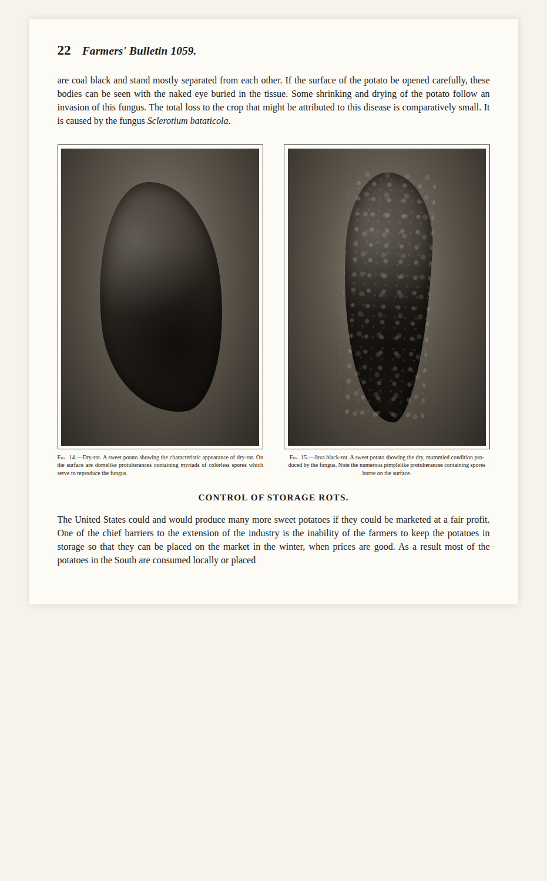22 Farmers' Bulletin 1059.
are coal black and stand mostly separated from each other. If the surface of the potato be opened carefully, these bodies can be seen with the naked eye buried in the tissue. Some shrinking and drying of the potato follow an invasion of this fungus. The total loss to the crop that might be attributed to this disease is comparatively small. It is caused by the fungus Sclerotium bataticola.
Fig. 14.—Dry-rot. A sweet potato showing the characteristic appearance of dry-rot. On the surface are domelike protuberances containing myriads of colorless spores which serve to reproduce the fungus.
Fig. 15.—Java black-rot. A sweet potato showing the dry, mummied condition produced by the fungus. Note the numerous pimplelike protuberances containing spores borne on the surface.
CONTROL OF STORAGE ROTS.
The United States could and would produce many more sweet potatoes if they could be marketed at a fair profit. One of the chief barriers to the extension of the industry is the inability of the farmers to keep the potatoes in storage so that they can be placed on the market in the winter, when prices are good. As a result most of the potatoes in the South are consumed locally or placed